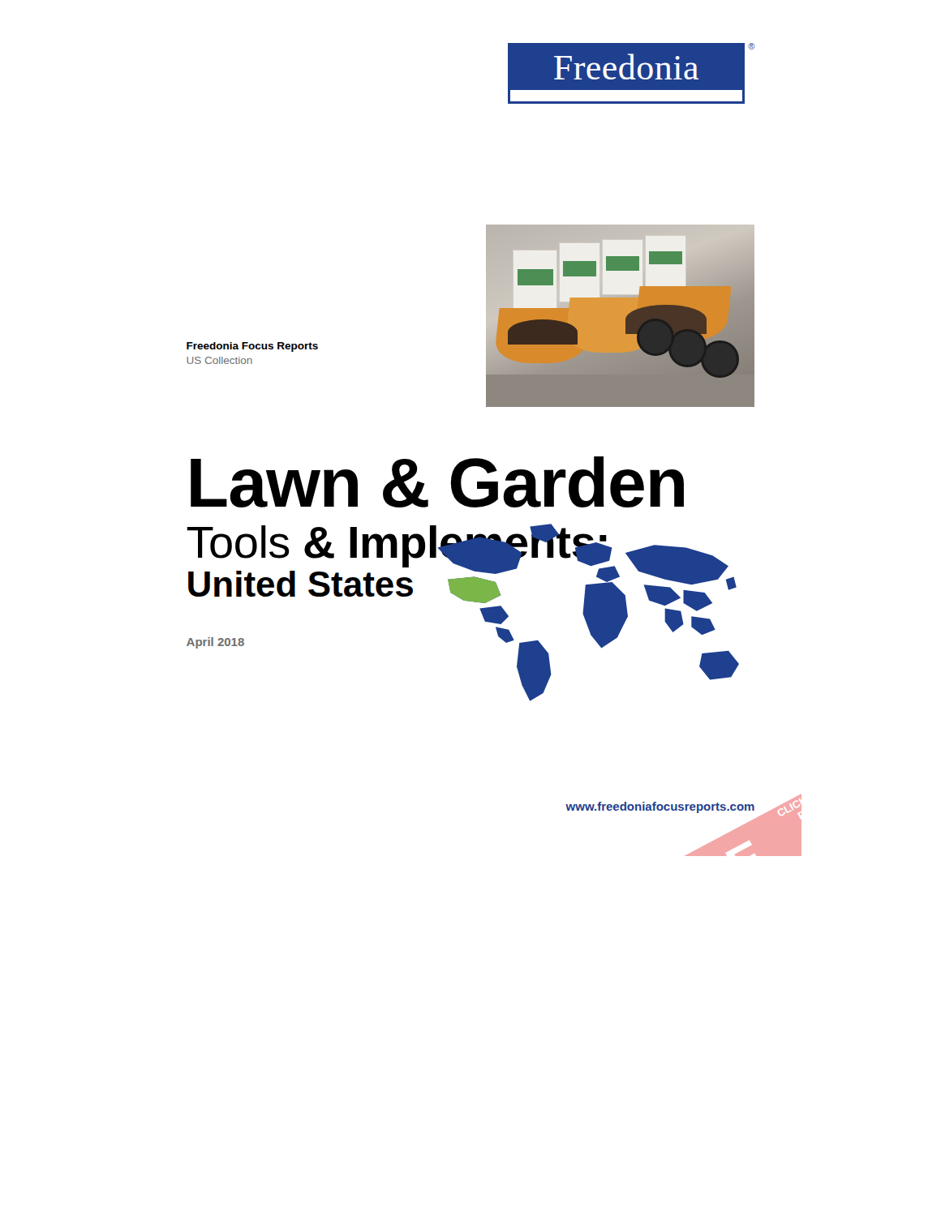Freedonia
®
Freedonia Focus Reports
US Collection
Lawn & Garden
Tools & Implements:
United States
April 2018
www.freedoniafocusreports.com
BROCHURE
CLICK TO ORDER
FULL REPORT
CLICK TO ORDER
FULL REPORT